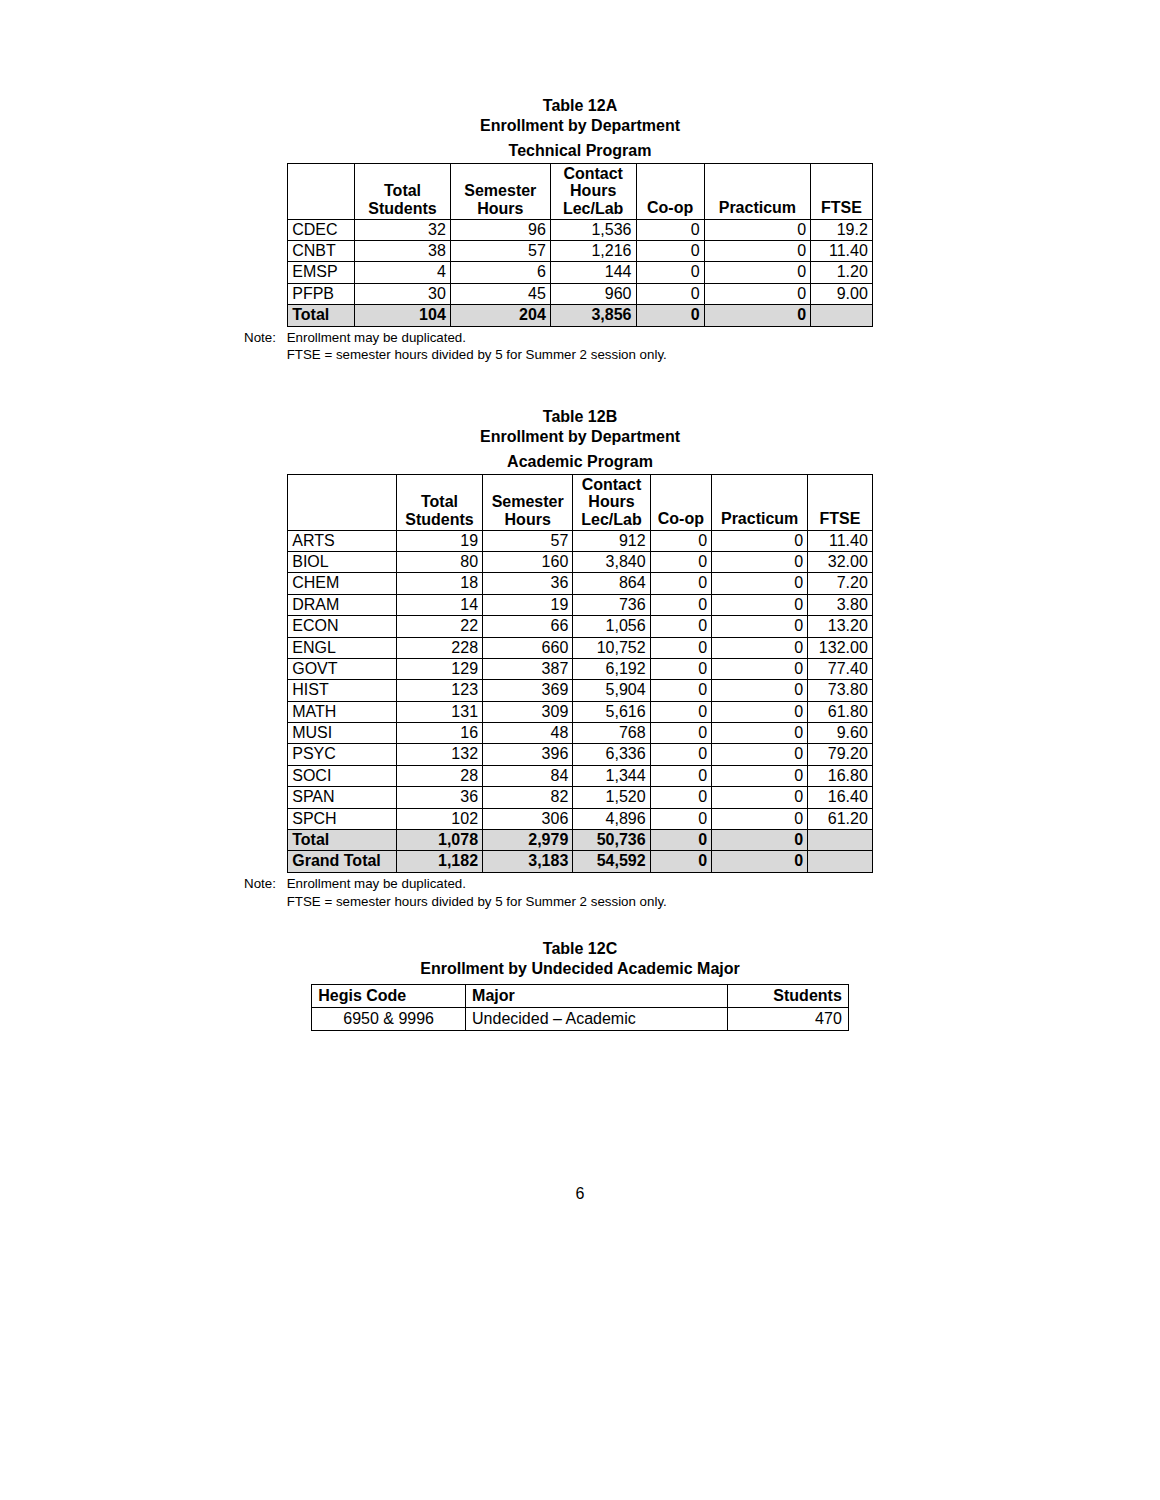Table 12A
Enrollment by Department
Technical Program
| | Total Students | Semester Hours | Contact Hours Lec/Lab | Co-op | Practicum | FTSE |
| --- | --- | --- | --- | --- | --- | --- |
| CDEC | 32 | 96 | 1,536 | 0 | 0 | 19.2 |
| CNBT | 38 | 57 | 1,216 | 0 | 0 | 11.40 |
| EMSP | 4 | 6 | 144 | 0 | 0 | 1.20 |
| PFPB | 30 | 45 | 960 | 0 | 0 | 9.00 |
| Total | 104 | 204 | 3,856 | 0 | 0 | |
Note: Enrollment may be duplicated. FTSE = semester hours divided by 5 for Summer 2 session only.
Table 12B
Enrollment by Department
Academic Program
| | Total Students | Semester Hours | Contact Hours Lec/Lab | Co-op | Practicum | FTSE |
| --- | --- | --- | --- | --- | --- | --- |
| ARTS | 19 | 57 | 912 | 0 | 0 | 11.40 |
| BIOL | 80 | 160 | 3,840 | 0 | 0 | 32.00 |
| CHEM | 18 | 36 | 864 | 0 | 0 | 7.20 |
| DRAM | 14 | 19 | 736 | 0 | 0 | 3.80 |
| ECON | 22 | 66 | 1,056 | 0 | 0 | 13.20 |
| ENGL | 228 | 660 | 10,752 | 0 | 0 | 132.00 |
| GOVT | 129 | 387 | 6,192 | 0 | 0 | 77.40 |
| HIST | 123 | 369 | 5,904 | 0 | 0 | 73.80 |
| MATH | 131 | 309 | 5,616 | 0 | 0 | 61.80 |
| MUSI | 16 | 48 | 768 | 0 | 0 | 9.60 |
| PSYC | 132 | 396 | 6,336 | 0 | 0 | 79.20 |
| SOCI | 28 | 84 | 1,344 | 0 | 0 | 16.80 |
| SPAN | 36 | 82 | 1,520 | 0 | 0 | 16.40 |
| SPCH | 102 | 306 | 4,896 | 0 | 0 | 61.20 |
| Total | 1,078 | 2,979 | 50,736 | 0 | 0 | |
| Grand Total | 1,182 | 3,183 | 54,592 | 0 | 0 | |
Note: Enrollment may be duplicated. FTSE = semester hours divided by 5 for Summer 2 session only.
Table 12C
Enrollment by Undecided Academic Major
| Hegis Code | Major | Students |
| --- | --- | --- |
| 6950 & 9996 | Undecided – Academic | 470 |
6